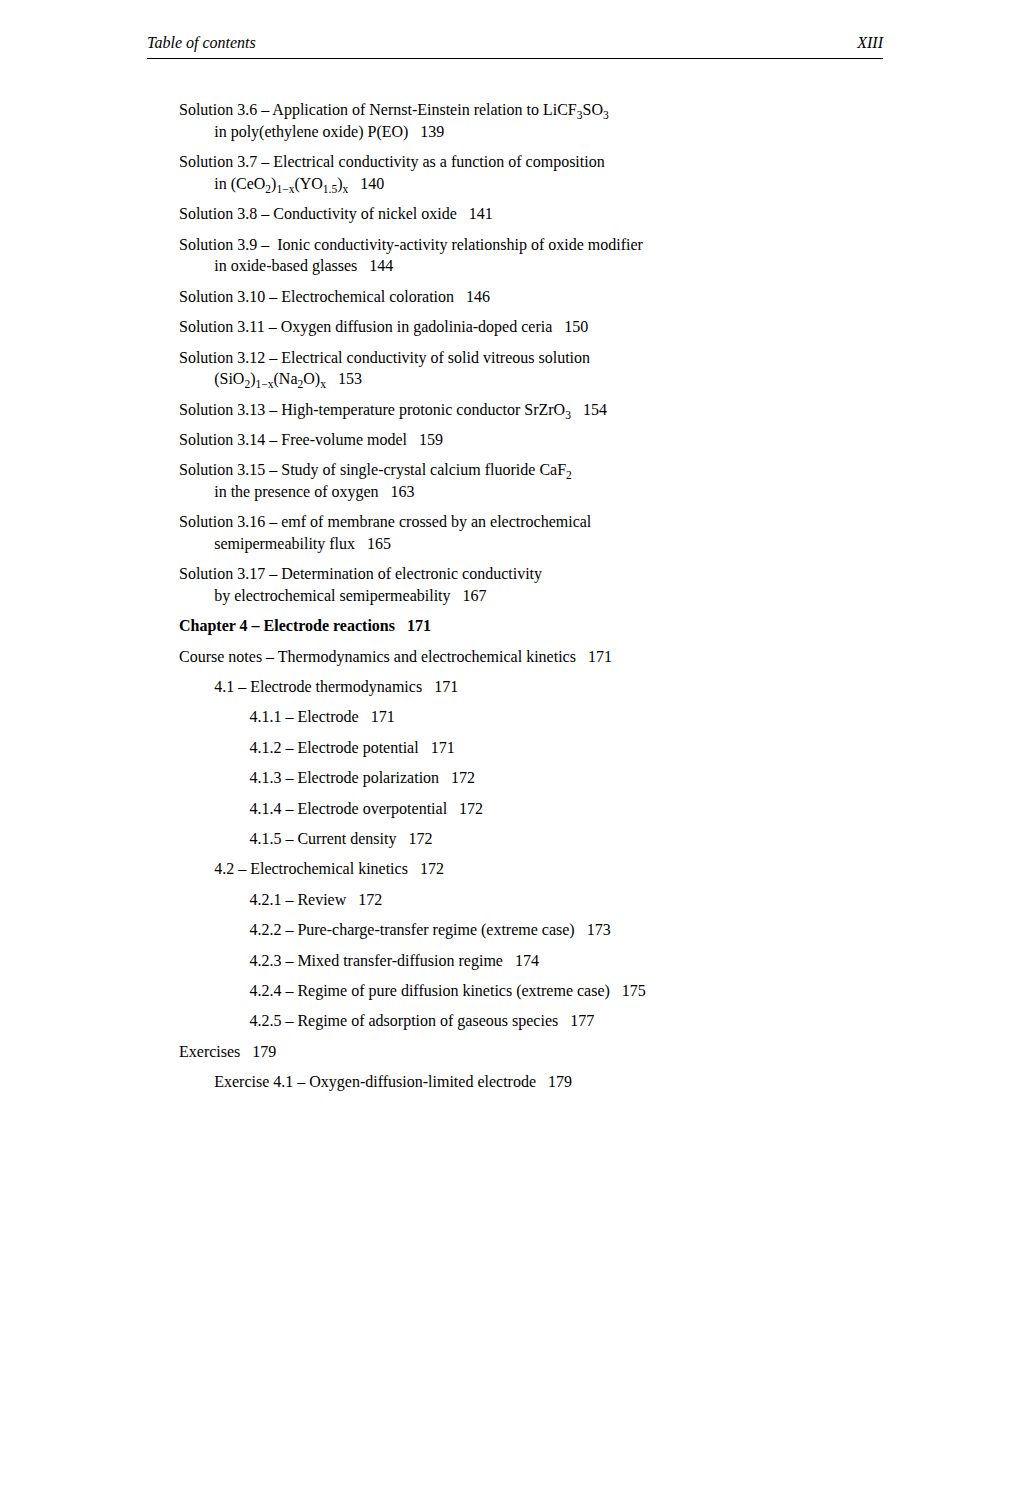Table of contents XIII
Solution 3.6 – Application of Nernst-Einstein relation to LiCF3SO3 in poly(ethylene oxide) P(EO) 139
Solution 3.7 – Electrical conductivity as a function of composition in (CeO2)1−x(YO1.5)x 140
Solution 3.8 – Conductivity of nickel oxide 141
Solution 3.9 – Ionic conductivity-activity relationship of oxide modifier in oxide-based glasses 144
Solution 3.10 – Electrochemical coloration 146
Solution 3.11 – Oxygen diffusion in gadolinia-doped ceria 150
Solution 3.12 – Electrical conductivity of solid vitreous solution (SiO2)1−x(Na2O)x 153
Solution 3.13 – High-temperature protonic conductor SrZrO3 154
Solution 3.14 – Free-volume model 159
Solution 3.15 – Study of single-crystal calcium fluoride CaF2 in the presence of oxygen 163
Solution 3.16 – emf of membrane crossed by an electrochemical semipermeability flux 165
Solution 3.17 – Determination of electronic conductivity by electrochemical semipermeability 167
Chapter 4 – Electrode reactions 171
Course notes – Thermodynamics and electrochemical kinetics 171
4.1 – Electrode thermodynamics 171
4.1.1 – Electrode 171
4.1.2 – Electrode potential 171
4.1.3 – Electrode polarization 172
4.1.4 – Electrode overpotential 172
4.1.5 – Current density 172
4.2 – Electrochemical kinetics 172
4.2.1 – Review 172
4.2.2 – Pure-charge-transfer regime (extreme case) 173
4.2.3 – Mixed transfer-diffusion regime 174
4.2.4 – Regime of pure diffusion kinetics (extreme case) 175
4.2.5 – Regime of adsorption of gaseous species 177
Exercises 179
Exercise 4.1 – Oxygen-diffusion-limited electrode 179